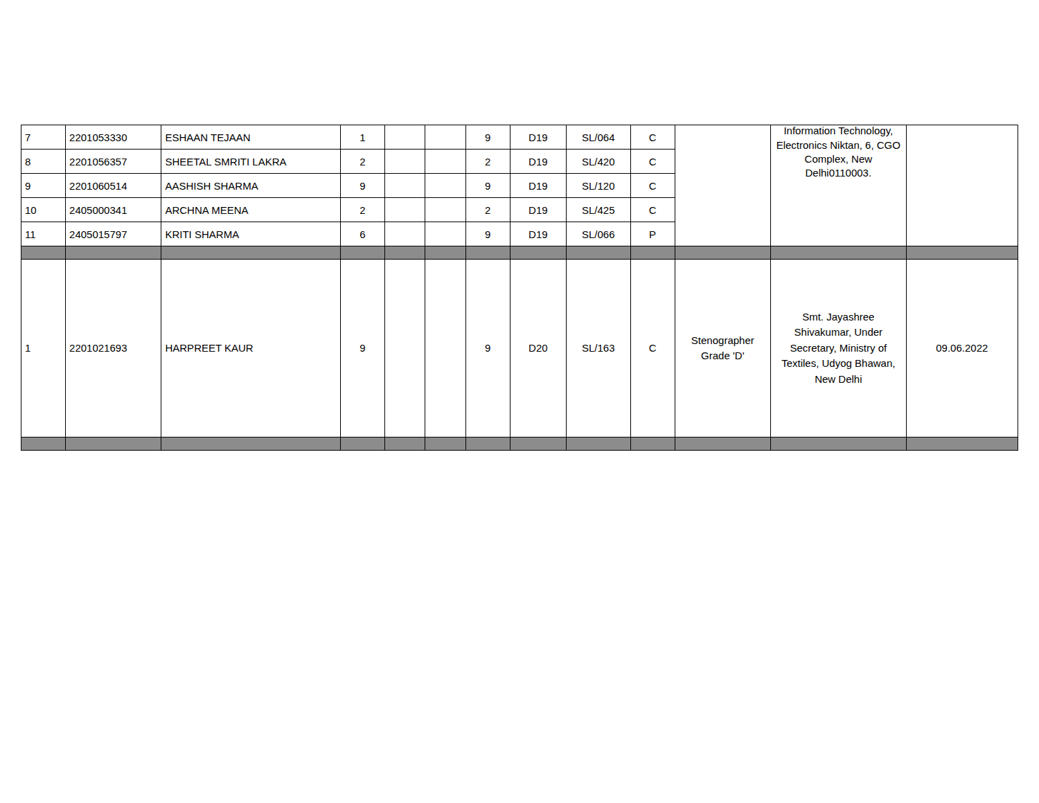| 7 | 2201053330 | ESHAAN TEJAAN | 1 | | | 9 | D19 | SL/064 | C | | Electronics & Information Technology, Electronics Niktan, 6, CGO Complex, New Delhi0110003. | |
| 8 | 2201056357 | SHEETAL SMRITI LAKRA | 2 | | | 2 | D19 | SL/420 | C |
| 9 | 2201060514 | AASHISH SHARMA | 9 | | | 9 | D19 | SL/120 | C |
| 10 | 2405000341 | ARCHNA MEENA | 2 | | | 2 | D19 | SL/425 | C |
| 11 | 2405015797 | KRITI SHARMA | 6 | | | 9 | D19 | SL/066 | P |
| 1 | 2201021693 | HARPREET KAUR | 9 | | | 9 | D20 | SL/163 | C | Stenographer Grade 'D' | Smt. Jayashree Shivakumar, Under Secretary, Ministry of Textiles, Udyog Bhawan, New Delhi | 09.06.2022 |